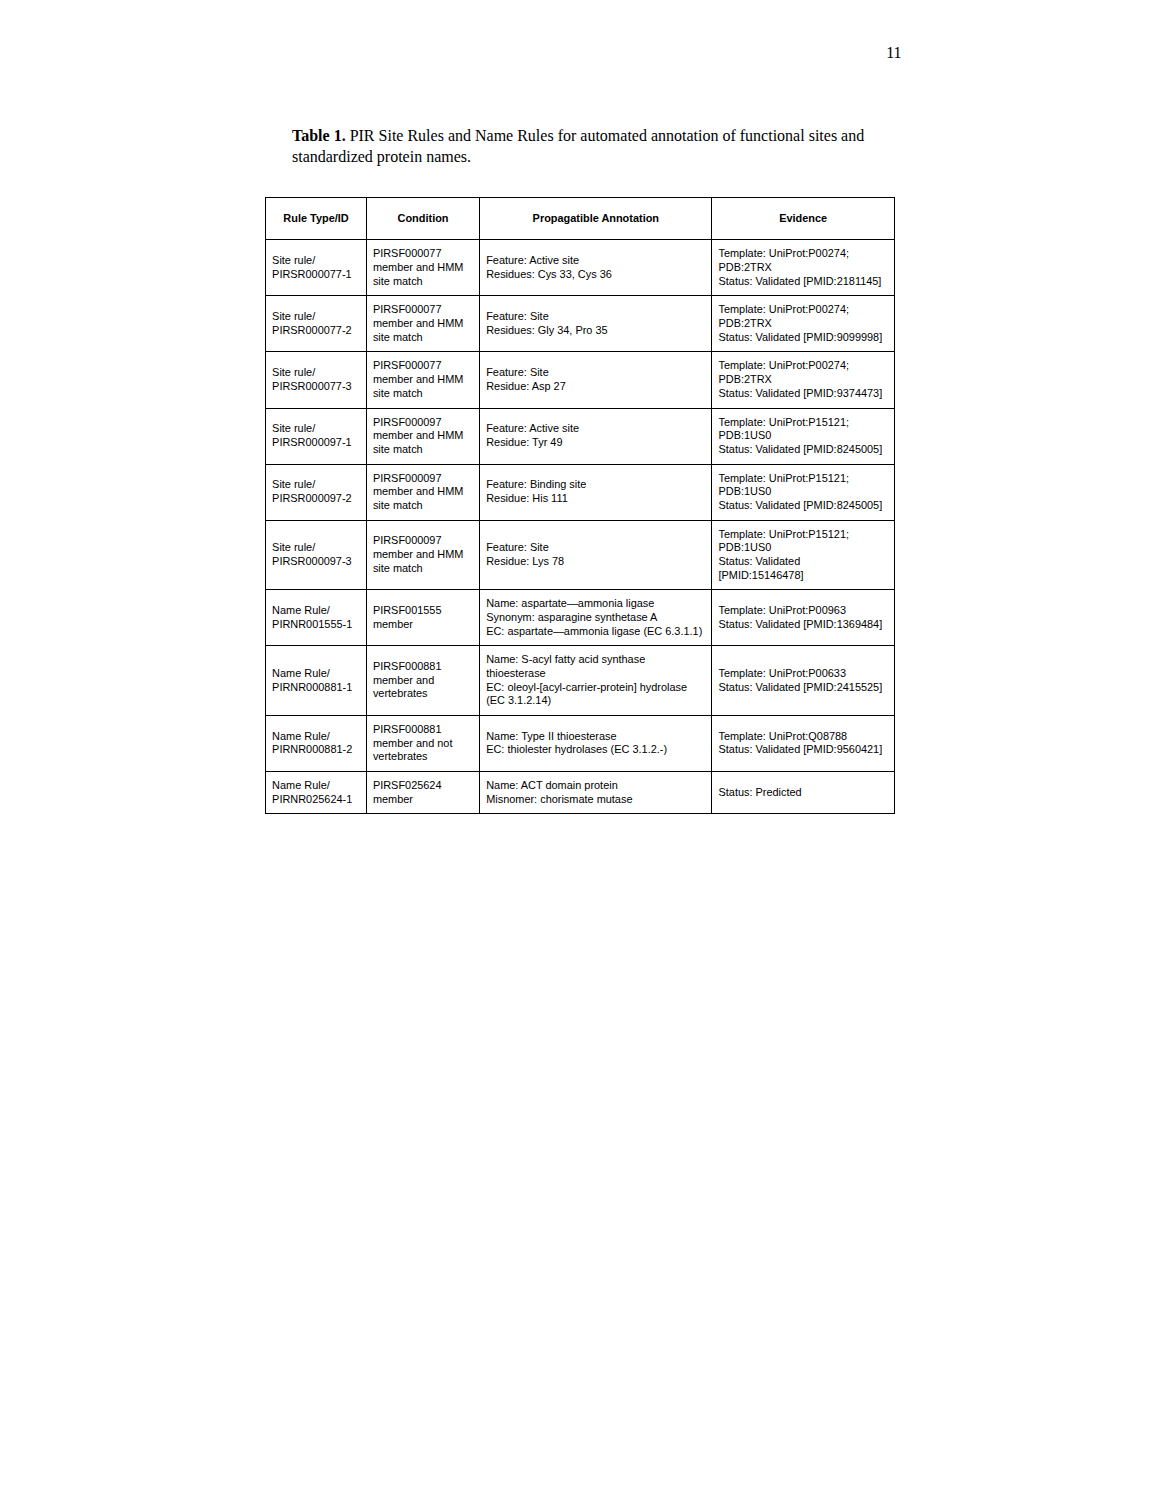11
Table 1. PIR Site Rules and Name Rules for automated annotation of functional sites and standardized protein names.
| Rule Type/ID | Condition | Propagatible Annotation | Evidence |
| --- | --- | --- | --- |
| Site rule/ PIRSR000077-1 | PIRSF000077 member and HMM site match | Feature: Active site Residues: Cys 33, Cys 36 | Template: UniProt:P00274; PDB:2TRX Status: Validated [PMID:2181145] |
| Site rule/ PIRSR000077-2 | PIRSF000077 member and HMM site match | Feature: Site Residues: Gly 34, Pro 35 | Template: UniProt:P00274; PDB:2TRX Status: Validated [PMID:9099998] |
| Site rule/ PIRSR000077-3 | PIRSF000077 member and HMM site match | Feature: Site Residue: Asp 27 | Template: UniProt:P00274; PDB:2TRX Status: Validated [PMID:9374473] |
| Site rule/ PIRSR000097-1 | PIRSF000097 member and HMM site match | Feature: Active site Residue: Tyr 49 | Template: UniProt:P15121; PDB:1US0 Status: Validated [PMID:8245005] |
| Site rule/ PIRSR000097-2 | PIRSF000097 member and HMM site match | Feature: Binding site Residue: His 111 | Template: UniProt:P15121; PDB:1US0 Status: Validated [PMID:8245005] |
| Site rule/ PIRSR000097-3 | PIRSF000097 member and HMM site match | Feature: Site Residue: Lys 78 | Template: UniProt:P15121; PDB:1US0 Status: Validated [PMID:15146478] |
| Name Rule/ PIRNR001555-1 | PIRSF001555 member | Name: aspartate—ammonia ligase Synonym: asparagine synthetase A EC: aspartate—ammonia ligase (EC 6.3.1.1) | Template: UniProt:P00963 Status: Validated [PMID:1369484] |
| Name Rule/ PIRNR000881-1 | PIRSF000881 member and vertebrates | Name: S-acyl fatty acid synthase thioesterase EC: oleoyl-[acyl-carrier-protein] hydrolase (EC 3.1.2.14) | Template: UniProt:P00633 Status: Validated [PMID:2415525] |
| Name Rule/ PIRNR000881-2 | PIRSF000881 member and not vertebrates | Name: Type II thioesterase EC: thiolester hydrolases (EC 3.1.2.-) | Template: UniProt:Q08788 Status: Validated [PMID:9560421] |
| Name Rule/ PIRNR025624-1 | PIRSF025624 member | Name: ACT domain protein Misnomer: chorismate mutase | Status: Predicted |